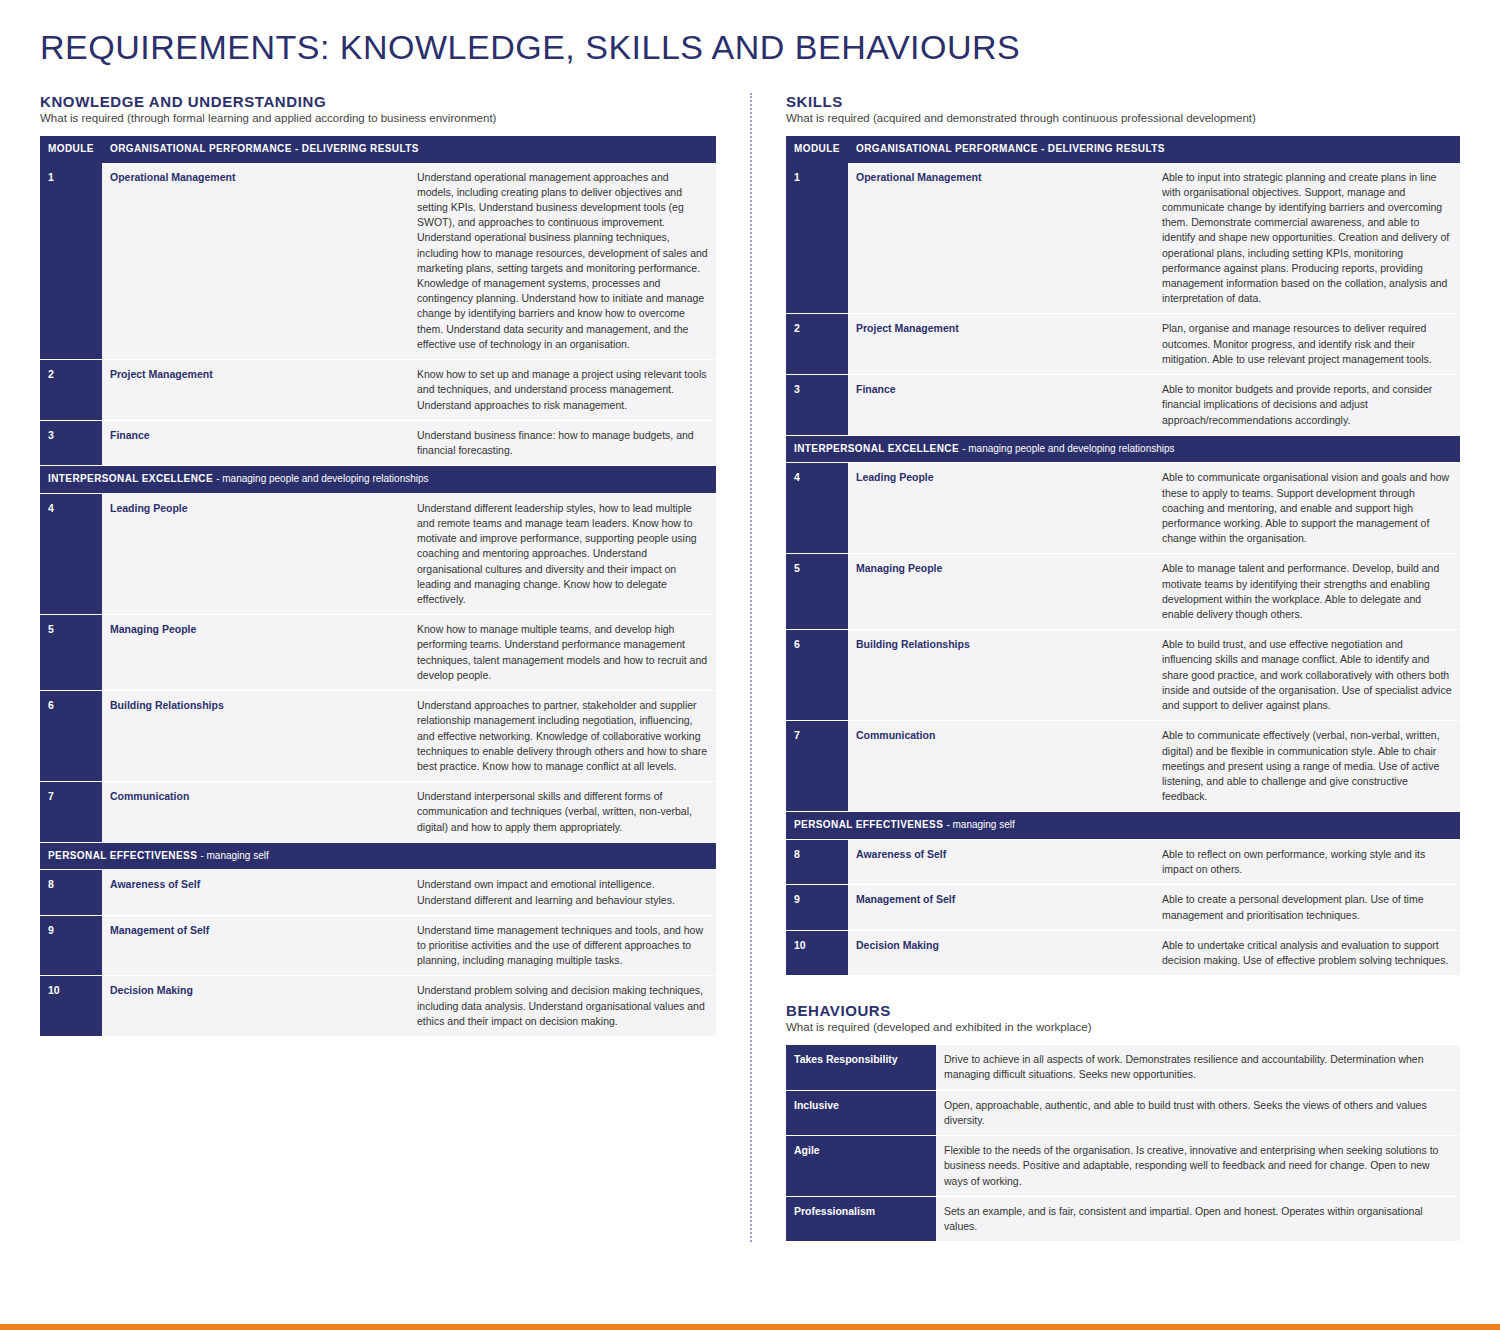Requirements: Knowledge, Skills and Behaviours
Knowledge and Understanding
What is required (through formal learning and applied according to business environment)
| Module | Organisational Performance - delivering results |
| --- | --- |
| 1 | Operational Management | Understand operational management approaches and models, including creating plans to deliver objectives and setting KPIs. Understand business development tools (eg SWOT), and approaches to continuous improvement. Understand operational business planning techniques, including how to manage resources, development of sales and marketing plans, setting targets and monitoring performance. Knowledge of management systems, processes and contingency planning. Understand how to initiate and manage change by identifying barriers and know how to overcome them. Understand data security and management, and the effective use of technology in an organisation. |
| 2 | Project Management | Know how to set up and manage a project using relevant tools and techniques, and understand process management. Understand approaches to risk management. |
| 3 | Finance | Understand business finance: how to manage budgets, and financial forecasting. |
| Interpersonal Excellence - managing people and developing relationships |
| 4 | Leading People | Understand different leadership styles, how to lead multiple and remote teams and manage team leaders. Know how to motivate and improve performance, supporting people using coaching and mentoring approaches. Understand organisational cultures and diversity and their impact on leading and managing change. Know how to delegate effectively. |
| 5 | Managing People | Know how to manage multiple teams, and develop high performing teams. Understand performance management techniques, talent management models and how to recruit and develop people. |
| 6 | Building Relationships | Understand approaches to partner, stakeholder and supplier relationship management including negotiation, influencing, and effective networking. Knowledge of collaborative working techniques to enable delivery through others and how to share best practice. Know how to manage conflict at all levels. |
| 7 | Communication | Understand interpersonal skills and different forms of communication and techniques (verbal, written, non-verbal, digital) and how to apply them appropriately. |
| Personal Effectiveness - managing self |
| 8 | Awareness of Self | Understand own impact and emotional intelligence. Understand different and learning and behaviour styles. |
| 9 | Management of Self | Understand time management techniques and tools, and how to prioritise activities and the use of different approaches to planning, including managing multiple tasks. |
| 10 | Decision Making | Understand problem solving and decision making techniques, including data analysis. Understand organisational values and ethics and their impact on decision making. |
Skills
What is required (acquired and demonstrated through continuous professional development)
| Module | Organisational Performance - delivering results |
| --- | --- |
| 1 | Operational Management | Able to input into strategic planning and create plans in line with organisational objectives. Support, manage and communicate change by identifying barriers and overcoming them. Demonstrate commercial awareness, and able to identify and shape new opportunities. Creation and delivery of operational plans, including setting KPIs, monitoring performance against plans. Producing reports, providing management information based on the collation, analysis and interpretation of data. |
| 2 | Project Management | Plan, organise and manage resources to deliver required outcomes. Monitor progress, and identify risk and their mitigation. Able to use relevant project management tools. |
| 3 | Finance | Able to monitor budgets and provide reports, and consider financial implications of decisions and adjust approach/recommendations accordingly. |
| Interpersonal Excellence - managing people and developing relationships |
| 4 | Leading People | Able to communicate organisational vision and goals and how these to apply to teams. Support development through coaching and mentoring, and enable and support high performance working. Able to support the management of change within the organisation. |
| 5 | Managing People | Able to manage talent and performance. Develop, build and motivate teams by identifying their strengths and enabling development within the workplace. Able to delegate and enable delivery though others. |
| 6 | Building Relationships | Able to build trust, and use effective negotiation and influencing skills and manage conflict. Able to identify and share good practice, and work collaboratively with others both inside and outside of the organisation. Use of specialist advice and support to deliver against plans. |
| 7 | Communication | Able to communicate effectively (verbal, non-verbal, written, digital) and be flexible in communication style. Able to chair meetings and present using a range of media. Use of active listening, and able to challenge and give constructive feedback. |
| Personal Effectiveness - managing self |
| 8 | Awareness of Self | Able to reflect on own performance, working style and its impact on others. |
| 9 | Management of Self | Able to create a personal development plan. Use of time management and prioritisation techniques. |
| 10 | Decision Making | Able to undertake critical analysis and evaluation to support decision making. Use of effective problem solving techniques. |
Behaviours
What is required (developed and exhibited in the workplace)
| Takes Responsibility | Drive to achieve in all aspects of work. Demonstrates resilience and accountability. Determination when managing difficult situations. Seeks new opportunities. |
| Inclusive | Open, approachable, authentic, and able to build trust with others. Seeks the views of others and values diversity. |
| Agile | Flexible to the needs of the organisation. Is creative, innovative and enterprising when seeking solutions to business needs. Positive and adaptable, responding well to feedback and need for change. Open to new ways of working. |
| Professionalism | Sets an example, and is fair, consistent and impartial. Open and honest. Operates within organisational values. |